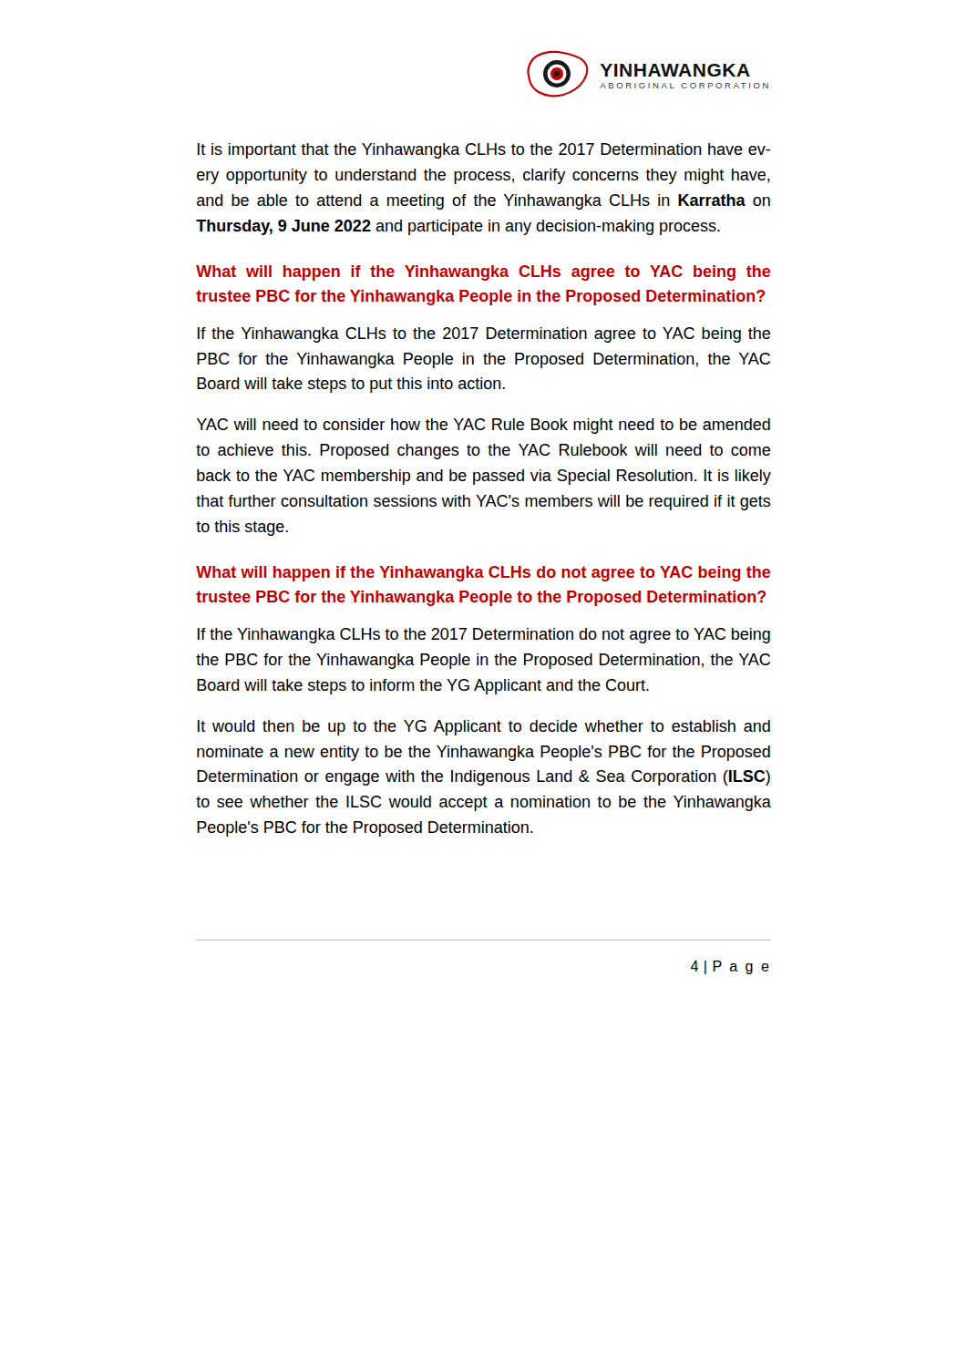YINHAWANGKA
ABORIGINAL CORPORATION
It is important that the Yinhawangka CLHs to the 2017 Determination have every opportunity to understand the process, clarify concerns they might have, and be able to attend a meeting of the Yinhawangka CLHs in Karratha on Thursday, 9 June 2022 and participate in any decision-making process.
What will happen if the Yinhawangka CLHs agree to YAC being the trustee PBC for the Yinhawangka People in the Proposed Determination?
If the Yinhawangka CLHs to the 2017 Determination agree to YAC being the PBC for the Yinhawangka People in the Proposed Determination, the YAC Board will take steps to put this into action.
YAC will need to consider how the YAC Rule Book might need to be amended to achieve this. Proposed changes to the YAC Rulebook will need to come back to the YAC membership and be passed via Special Resolution. It is likely that further consultation sessions with YAC's members will be required if it gets to this stage.
What will happen if the Yinhawangka CLHs do not agree to YAC being the trustee PBC for the Yinhawangka People to the Proposed Determination?
If the Yinhawangka CLHs to the 2017 Determination do not agree to YAC being the PBC for the Yinhawangka People in the Proposed Determination, the YAC Board will take steps to inform the YG Applicant and the Court.
It would then be up to the YG Applicant to decide whether to establish and nominate a new entity to be the Yinhawangka People's PBC for the Proposed Determination or engage with the Indigenous Land & Sea Corporation (ILSC) to see whether the ILSC would accept a nomination to be the Yinhawangka People's PBC for the Proposed Determination.
4 | P a g e